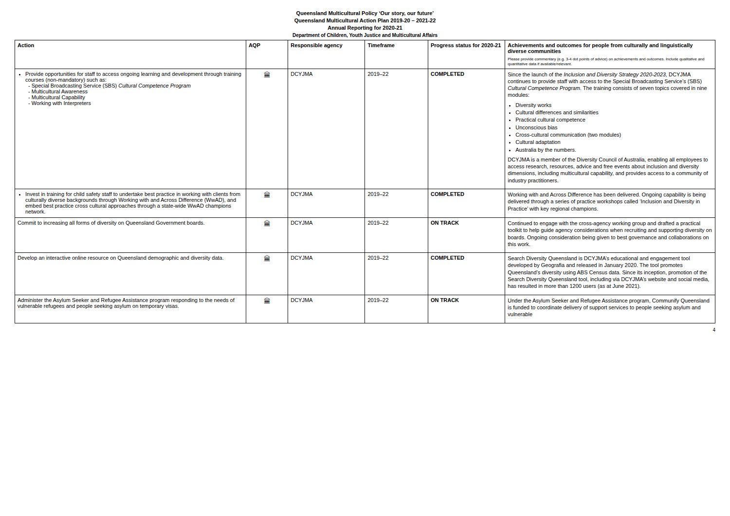Queensland Multicultural Policy ‘Our story, our future’ Queensland Multicultural Action Plan 2019-20 – 2021-22 Annual Reporting for 2020-21
Department of Children, Youth Justice and Multicultural Affairs
| Action | AQP | Responsible agency | Timeframe | Progress status for 2020-21 | Achievements and outcomes for people from culturally and linguistically diverse communities Please provide commentary (e.g. 3-4 dot points of advice) on achievements and outcomes. Include qualitative and quantitative data if available/relevant. |
| --- | --- | --- | --- | --- | --- |
| Provide opportunities for staff to access ongoing learning and development through training courses (non-mandatory) such as: - Special Broadcasting Service (SBS) Cultural Competence Program - Multicultural Awareness - Multicultural Capability - Working with Interpreters | 🏛 | DCYJMA | 2019–22 | COMPLETED | Since the launch of the Inclusion and Diversity Strategy 2020-2023, DCYJMA continues to provide staff with access to the Special Broadcasting Service’s (SBS) Cultural Competence Program . The training consists of seven topics covered in nine modules: Diversity works Cultural differences and similarities Practical cultural competence Unconscious bias Cross-cultural communication (two modules) Cultural adaptation Australia by the numbers. DCYJMA is a member of the Diversity Council of Australia, enabling all employees to access research, resources, advice and free events about inclusion and diversity dimensions, including multicultural capability, and provides access to a community of industry practitioners. |
| Invest in training for child safety staff to undertake best practice in working with clients from culturally diverse backgrounds through Working with and Across Difference (WwAD), and embed best practice cross cultural approaches through a state-wide WwAD champions network. | 🏛 | DCYJMA | 2019–22 | COMPLETED | Working with and Across Difference has been delivered. Ongoing capability is being delivered through a series of practice workshops called ‘Inclusion and Diversity in Practice’ with key regional champions. |
| Commit to increasing all forms of diversity on Queensland Government boards. | 🏛 | DCYJMA | 2019–22 | ON TRACK | Continued to engage with the cross-agency working group and drafted a practical toolkit to help guide agency considerations when recruiting and supporting diversity on boards. Ongoing consideration being given to best governance and collaborations on this work. |
| Develop an interactive online resource on Queensland demographic and diversity data. | 🏛 | DCYJMA | 2019–22 | COMPLETED | Search Diversity Queensland is DCYJMA’s educational and engagement tool developed by Geografia and released in January 2020. The tool promotes Queensland’s diversity using ABS Census data. Since its inception, promotion of the Search Diversity Queensland tool, including via DCYJMA’s website and social media, has resulted in more than 1200 users (as at June 2021). |
| Administer the Asylum Seeker and Refugee Assistance program responding to the needs of vulnerable refugees and people seeking asylum on temporary visas. | 🏛 | DCYJMA | 2019–22 | ON TRACK | Under the Asylum Seeker and Refugee Assistance program, Communify Queensland is funded to coordinate delivery of support services to people seeking asylum and vulnerable |
4